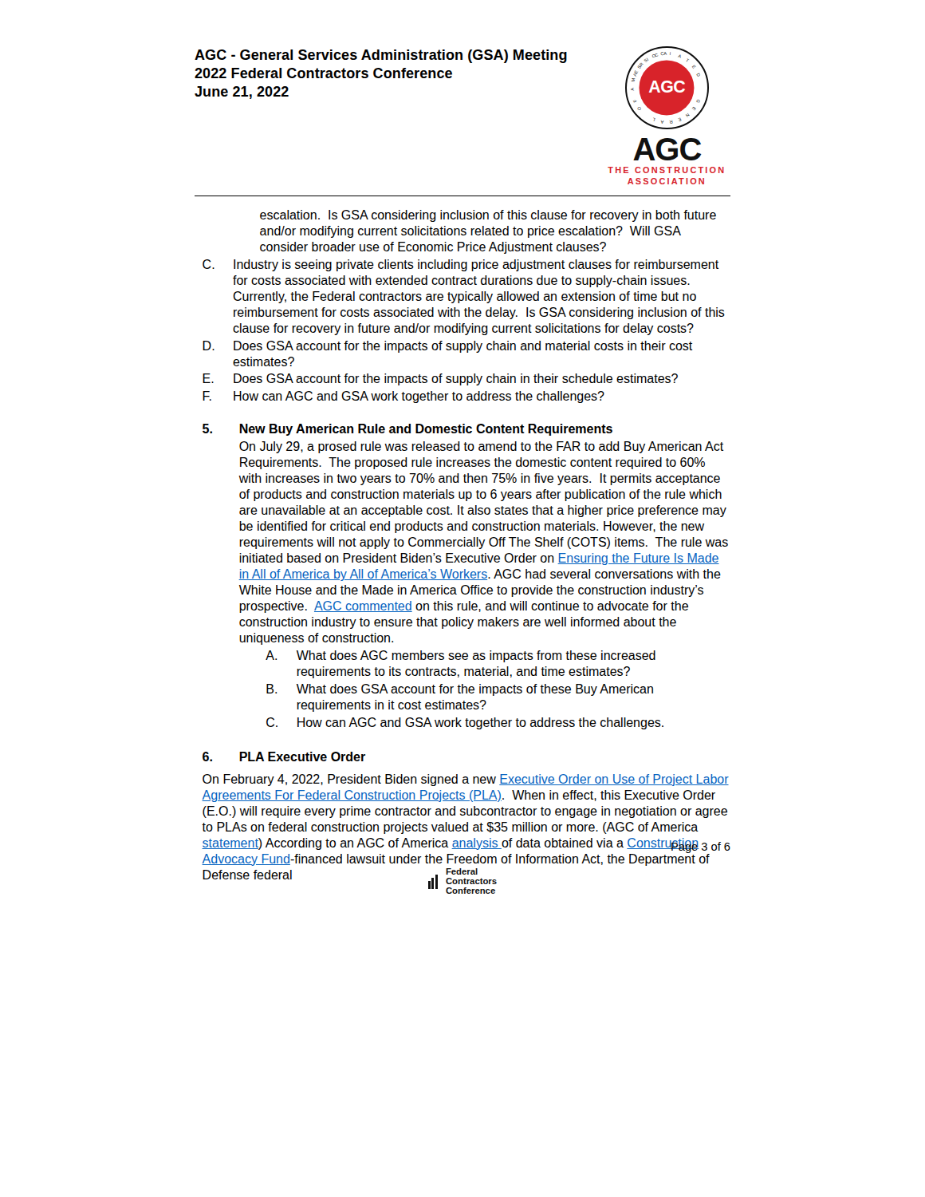AGC - General Services Administration (GSA) Meeting
2022 Federal Contractors Conference
June 21, 2022
A S S O C I A T E D G E N E R A L O F A M E R I C A
AGC
AGC
THE CONSTRUCTIONASSOCIATION
escalation. Is GSA considering inclusion of this clause for recovery in both future and/or modifying current solicitations related to price escalation? Will GSA consider broader use of Economic Price Adjustment clauses?
C. Industry is seeing private clients including price adjustment clauses for reimbursement for costs associated with extended contract durations due to supply-chain issues. Currently, the Federal contractors are typically allowed an extension of time but no reimbursement for costs associated with the delay. Is GSA considering inclusion of this clause for recovery in future and/or modifying current solicitations for delay costs?
D. Does GSA account for the impacts of supply chain and material costs in their cost estimates?
E. Does GSA account for the impacts of supply chain in their schedule estimates?
F. How can AGC and GSA work together to address the challenges?
5.
New Buy American Rule and Domestic Content Requirements
On July 29, a prosed rule was released to amend to the FAR to add Buy American Act Requirements. The proposed rule increases the domestic content required to 60% with increases in two years to 70% and then 75% in five years. It permits acceptance of products and construction materials up to 6 years after publication of the rule which are unavailable at an acceptable cost. It also states that a higher price preference may be identified for critical end products and construction materials. However, the new requirements will not apply to Commercially Off The Shelf (COTS) items. The rule was initiated based on President Biden’s Executive Order on Ensuring the Future Is Made in All of America by All of America’s Workers. AGC had several conversations with the White House and the Made in America Office to provide the construction industry’s prospective. AGC commented on this rule, and will continue to advocate for the construction industry to ensure that policy makers are well informed about the uniqueness of construction.
A. What does AGC members see as impacts from these increased requirements to its contracts, material, and time estimates?
B. What does GSA account for the impacts of these Buy American requirements in it cost estimates?
C. How can AGC and GSA work together to address the challenges.
6.
PLA Executive Order
On February 4, 2022, President Biden signed a new Executive Order on Use of Project Labor Agreements For Federal Construction Projects (PLA). When in effect, this Executive Order (E.O.) will require every prime contractor and subcontractor to engage in negotiation or agree to PLAs on federal construction projects valued at $35 million or more. (AGC of America statement) According to an AGC of America analysis of data obtained via a Construction Advocacy Fund-financed lawsuit under the Freedom of Information Act, the Department of Defense federal
Page 3 of 6
Federal Contractors Conference